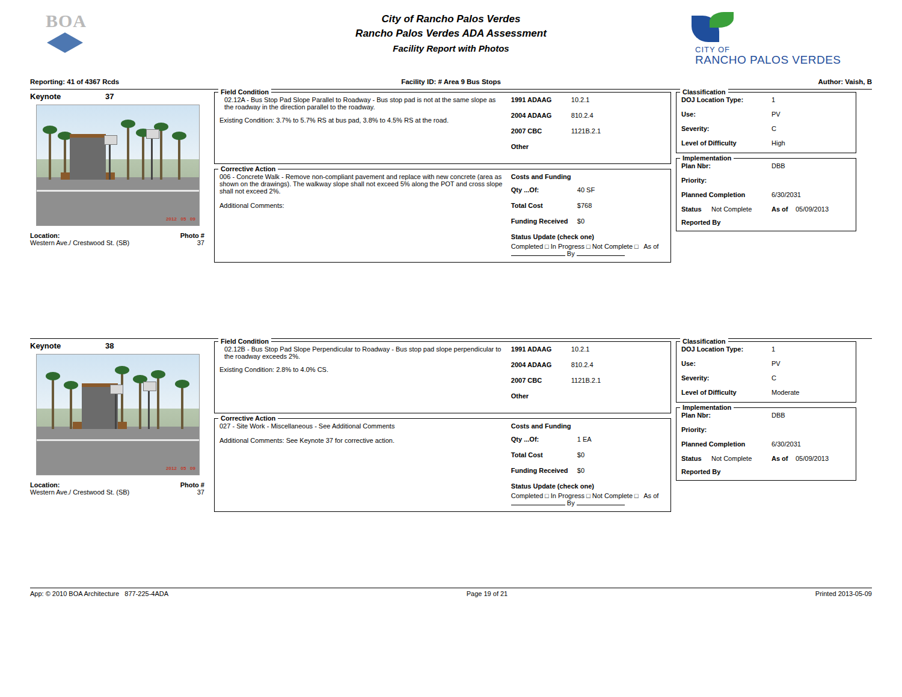BOA
City of Rancho Palos Verdes
Rancho Palos Verdes ADA Assessment
Facility Report with Photos
CITY OF
RANCHO PALOS VERDES
Reporting: 41 of 4367 Rcds
Facility ID: # Area 9 Bus Stops
Author: Vaish, B
Keynote 37
2012 05 09
Location: Photo #
Western Ave./ Crestwood St. (SB) 37
Field Condition
02.12A - Bus Stop Pad Slope Parallel to Roadway - Bus stop pad is not at the same slope as the roadway in the direction parallel to the roadway.
Existing Condition: 3.7% to 5.7% RS at bus pad, 3.8% to 4.5% RS at the road.
1991 ADAAG 10.2.1
2004 ADAAG 810.2.4
2007 CBC 1121B.2.1
Other
Corrective Action
006 - Concrete Walk - Remove non-compliant pavement and replace with new concrete (area as shown on the drawings). The walkway slope shall not exceed 5% along the POT and cross slope shall not exceed 2%.
Additional Comments:
Costs and Funding
Qty ...Of: 40 SF
Total Cost$768
Funding Received$0
Status Update (check one)
Completed □ In Progress □ Not Complete □ As of By
Classification
DOJ Location Type: 1
Use: PV
Severity: C
Level of Difficulty High
Implementation
Plan Nbr: DBB
Priority:
Planned Completion 6/30/2031
Status Not Complete As of 05/09/2013
Reported By
Keynote 38
2012 05 09
Location: Photo #
Western Ave./ Crestwood St. (SB) 37
Field Condition
02.12B - Bus Stop Pad Slope Perpendicular to Roadway - Bus stop pad slope perpendicular to the roadway exceeds 2%.
Existing Condition: 2.8% to 4.0% CS.
1991 ADAAG 10.2.1
2004 ADAAG 810.2.4
2007 CBC 1121B.2.1
Other
Corrective Action
027 - Site Work - Miscellaneous - See Additional Comments
Additional Comments: See Keynote 37 for corrective action.
Costs and Funding
Qty ...Of: 1 EA
Total Cost$0
Funding Received$0
Status Update (check one)
Completed □ In Progress □ Not Complete □ As of By
Classification
DOJ Location Type: 1
Use: PV
Severity: C
Level of Difficulty Moderate
Implementation
Plan Nbr: DBB
Priority:
Planned Completion 6/30/2031
Status Not Complete As of 05/09/2013
Reported By
App: © 2010 BOA Architecture 877-225-4ADA
Page 19 of 21
Printed 2013-05-09